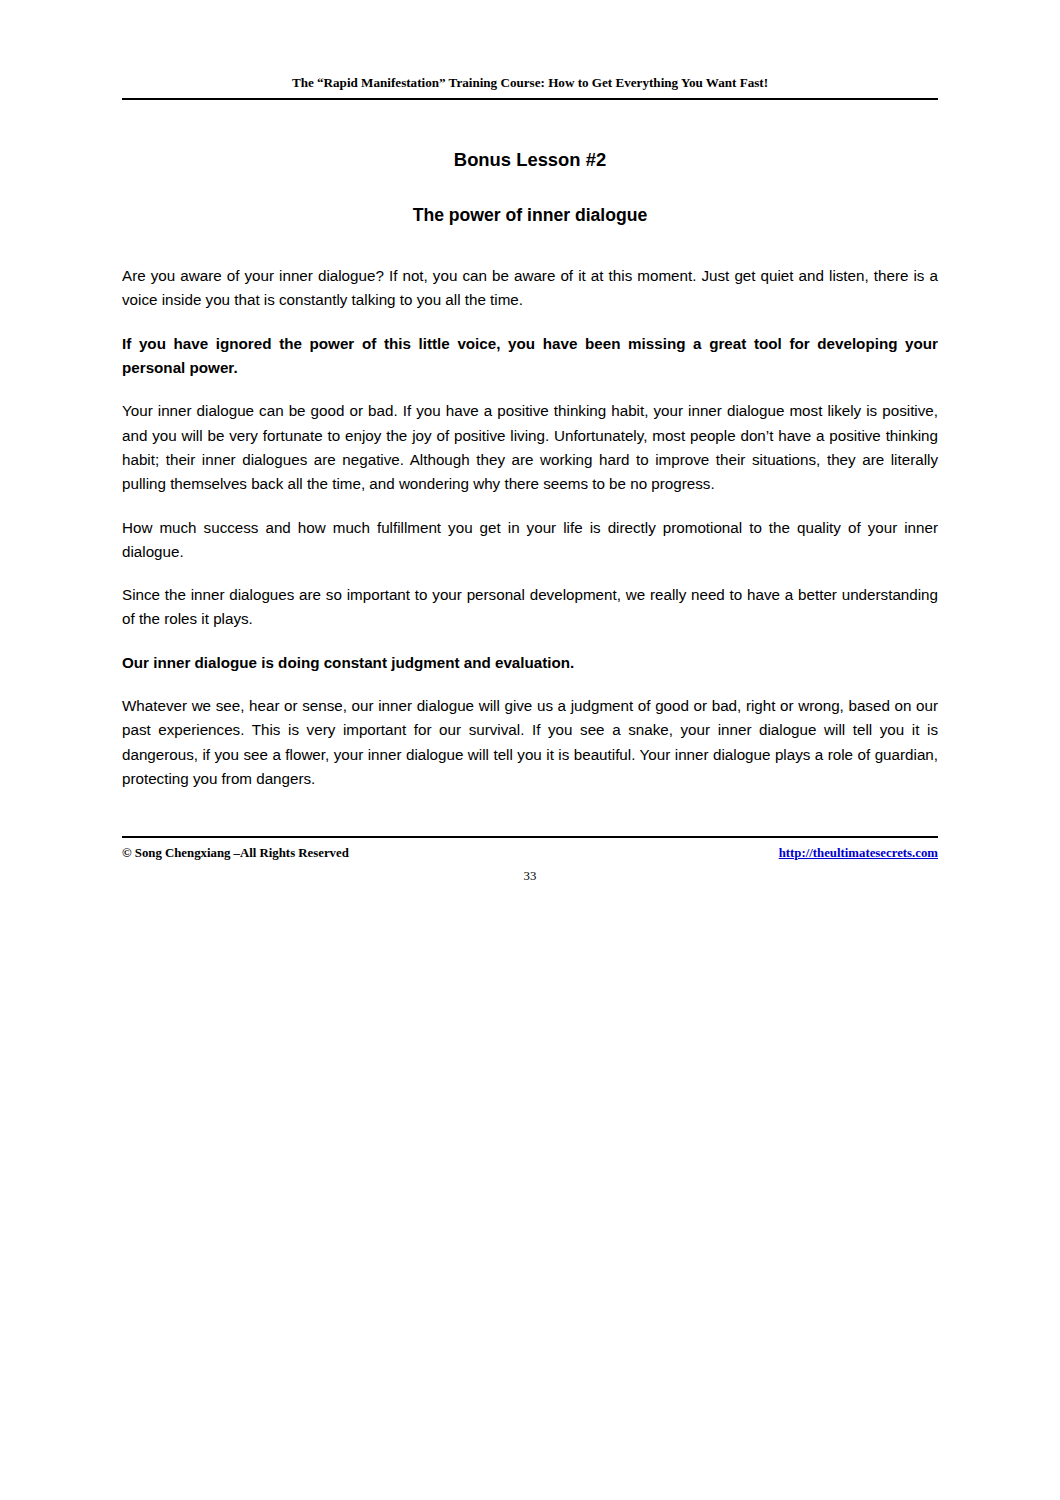The “Rapid Manifestation” Training Course: How to Get Everything You Want Fast!
Bonus Lesson #2
The power of inner dialogue
Are you aware of your inner dialogue? If not, you can be aware of it at this moment. Just get quiet and listen, there is a voice inside you that is constantly talking to you all the time.
If you have ignored the power of this little voice, you have been missing a great tool for developing your personal power.
Your inner dialogue can be good or bad. If you have a positive thinking habit, your inner dialogue most likely is positive, and you will be very fortunate to enjoy the joy of positive living. Unfortunately, most people don’t have a positive thinking habit; their inner dialogues are negative. Although they are working hard to improve their situations, they are literally pulling themselves back all the time, and wondering why there seems to be no progress.
How much success and how much fulfillment you get in your life is directly promotional to the quality of your inner dialogue.
Since the inner dialogues are so important to your personal development, we really need to have a better understanding of the roles it plays.
Our inner dialogue is doing constant judgment and evaluation.
Whatever we see, hear or sense, our inner dialogue will give us a judgment of good or bad, right or wrong, based on our past experiences. This is very important for our survival. If you see a snake, your inner dialogue will tell you it is dangerous, if you see a flower, your inner dialogue will tell you it is beautiful. Your inner dialogue plays a role of guardian, protecting you from dangers.
© Song Chengxiang –All Rights Reserved http://theultimatesecrets.com
33